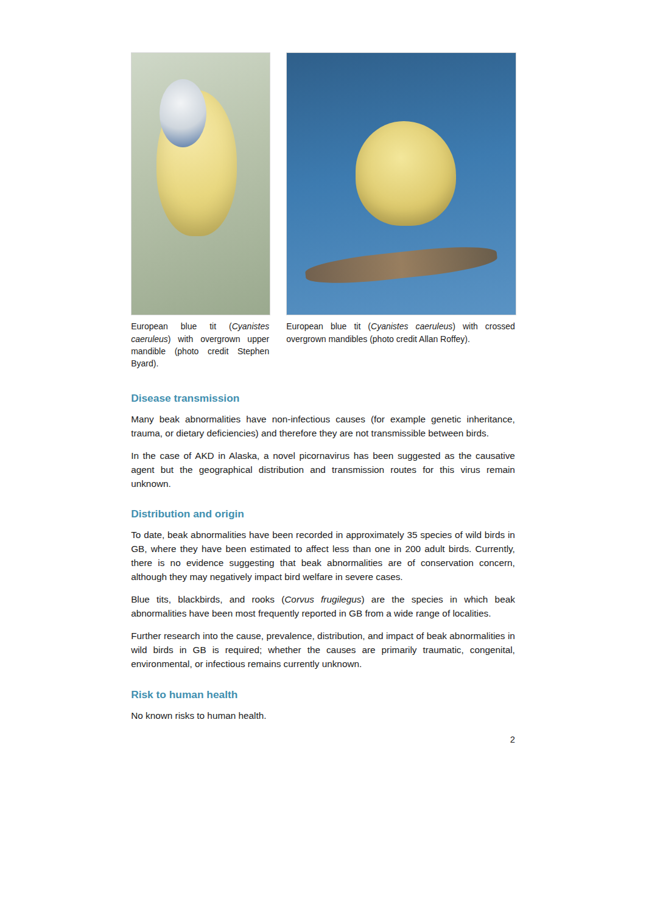European blue tit (Cyanistes caeruleus) with overgrown upper mandible (photo credit Stephen Byard).
European blue tit (Cyanistes caeruleus) with crossed overgrown mandibles (photo credit Allan Roffey).
Disease transmission
Many beak abnormalities have non-infectious causes (for example genetic inheritance, trauma, or dietary deficiencies) and therefore they are not transmissible between birds.
In the case of AKD in Alaska, a novel picornavirus has been suggested as the causative agent but the geographical distribution and transmission routes for this virus remain unknown.
Distribution and origin
To date, beak abnormalities have been recorded in approximately 35 species of wild birds in GB, where they have been estimated to affect less than one in 200 adult birds. Currently, there is no evidence suggesting that beak abnormalities are of conservation concern, although they may negatively impact bird welfare in severe cases.
Blue tits, blackbirds, and rooks (Corvus frugilegus) are the species in which beak abnormalities have been most frequently reported in GB from a wide range of localities.
Further research into the cause, prevalence, distribution, and impact of beak abnormalities in wild birds in GB is required; whether the causes are primarily traumatic, congenital, environmental, or infectious remains currently unknown.
Risk to human health
No known risks to human health.
2